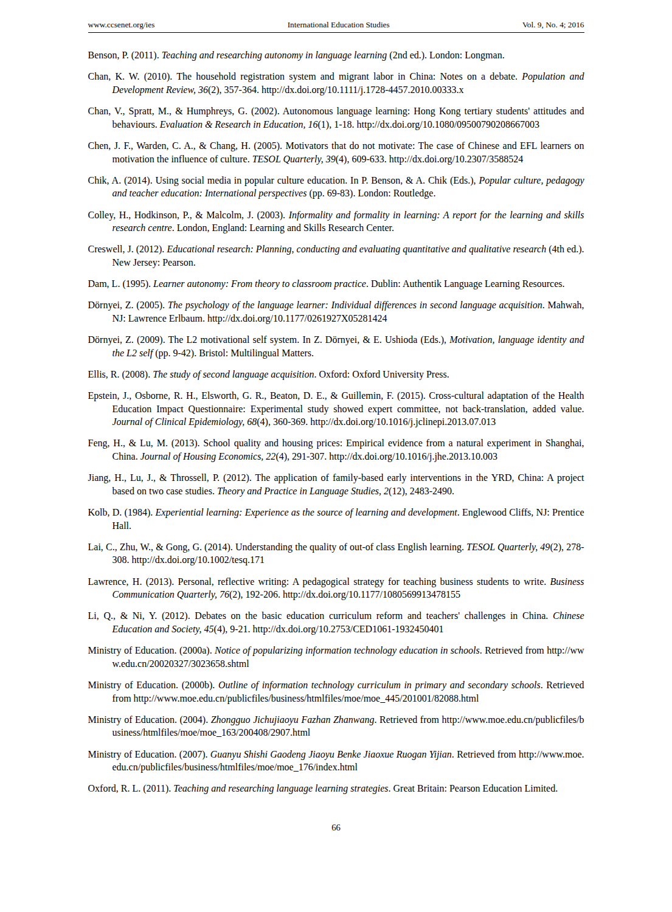www.ccsenet.org/ies International Education Studies Vol. 9, No. 4; 2016
Benson, P. (2011). Teaching and researching autonomy in language learning (2nd ed.). London: Longman.
Chan, K. W. (2010). The household registration system and migrant labor in China: Notes on a debate. Population and Development Review, 36(2), 357-364. http://dx.doi.org/10.1111/j.1728-4457.2010.00333.x
Chan, V., Spratt, M., & Humphreys, G. (2002). Autonomous language learning: Hong Kong tertiary students' attitudes and behaviours. Evaluation & Research in Education, 16(1), 1-18. http://dx.doi.org/10.1080/09500790208667003
Chen, J. F., Warden, C. A., & Chang, H. (2005). Motivators that do not motivate: The case of Chinese and EFL learners on motivation the influence of culture. TESOL Quarterly, 39(4), 609-633. http://dx.doi.org/10.2307/3588524
Chik, A. (2014). Using social media in popular culture education. In P. Benson, & A. Chik (Eds.), Popular culture, pedagogy and teacher education: International perspectives (pp. 69-83). London: Routledge.
Colley, H., Hodkinson, P., & Malcolm, J. (2003). Informality and formality in learning: A report for the learning and skills research centre. London, England: Learning and Skills Research Center.
Creswell, J. (2012). Educational research: Planning, conducting and evaluating quantitative and qualitative research (4th ed.). New Jersey: Pearson.
Dam, L. (1995). Learner autonomy: From theory to classroom practice. Dublin: Authentik Language Learning Resources.
Dörnyei, Z. (2005). The psychology of the language learner: Individual differences in second language acquisition. Mahwah, NJ: Lawrence Erlbaum. http://dx.doi.org/10.1177/0261927X05281424
Dörnyei, Z. (2009). The L2 motivational self system. In Z. Dörnyei, & E. Ushioda (Eds.), Motivation, language identity and the L2 self (pp. 9-42). Bristol: Multilingual Matters.
Ellis, R. (2008). The study of second language acquisition. Oxford: Oxford University Press.
Epstein, J., Osborne, R. H., Elsworth, G. R., Beaton, D. E., & Guillemin, F. (2015). Cross-cultural adaptation of the Health Education Impact Questionnaire: Experimental study showed expert committee, not back-translation, added value. Journal of Clinical Epidemiology, 68(4), 360-369. http://dx.doi.org/10.1016/j.jclinepi.2013.07.013
Feng, H., & Lu, M. (2013). School quality and housing prices: Empirical evidence from a natural experiment in Shanghai, China. Journal of Housing Economics, 22(4), 291-307. http://dx.doi.org/10.1016/j.jhe.2013.10.003
Jiang, H., Lu, J., & Throssell, P. (2012). The application of family-based early interventions in the YRD, China: A project based on two case studies. Theory and Practice in Language Studies, 2(12), 2483-2490.
Kolb, D. (1984). Experiential learning: Experience as the source of learning and development. Englewood Cliffs, NJ: Prentice Hall.
Lai, C., Zhu, W., & Gong, G. (2014). Understanding the quality of out-of class English learning. TESOL Quarterly, 49(2), 278-308. http://dx.doi.org/10.1002/tesq.171
Lawrence, H. (2013). Personal, reflective writing: A pedagogical strategy for teaching business students to write. Business Communication Quarterly, 76(2), 192-206. http://dx.doi.org/10.1177/1080569913478155
Li, Q., & Ni, Y. (2012). Debates on the basic education curriculum reform and teachers' challenges in China. Chinese Education and Society, 45(4), 9-21. http://dx.doi.org/10.2753/CED1061-1932450401
Ministry of Education. (2000a). Notice of popularizing information technology education in schools. Retrieved from http://www.edu.cn/20020327/3023658.shtml
Ministry of Education. (2000b). Outline of information technology curriculum in primary and secondary schools. Retrieved from http://www.moe.edu.cn/publicfiles/business/htmlfiles/moe/moe_445/201001/82088.html
Ministry of Education. (2004). Zhongguo Jichujiaoyu Fazhan Zhanwang. Retrieved from http://www.moe.edu.cn/publicfiles/business/htmlfiles/moe/moe_163/200408/2907.html
Ministry of Education. (2007). Guanyu Shishi Gaodeng Jiaoyu Benke Jiaoxue Ruogan Yijian. Retrieved from http://www.moe.edu.cn/publicfiles/business/htmlfiles/moe/moe_176/index.html
Oxford, R. L. (2011). Teaching and researching language learning strategies. Great Britain: Pearson Education Limited.
66